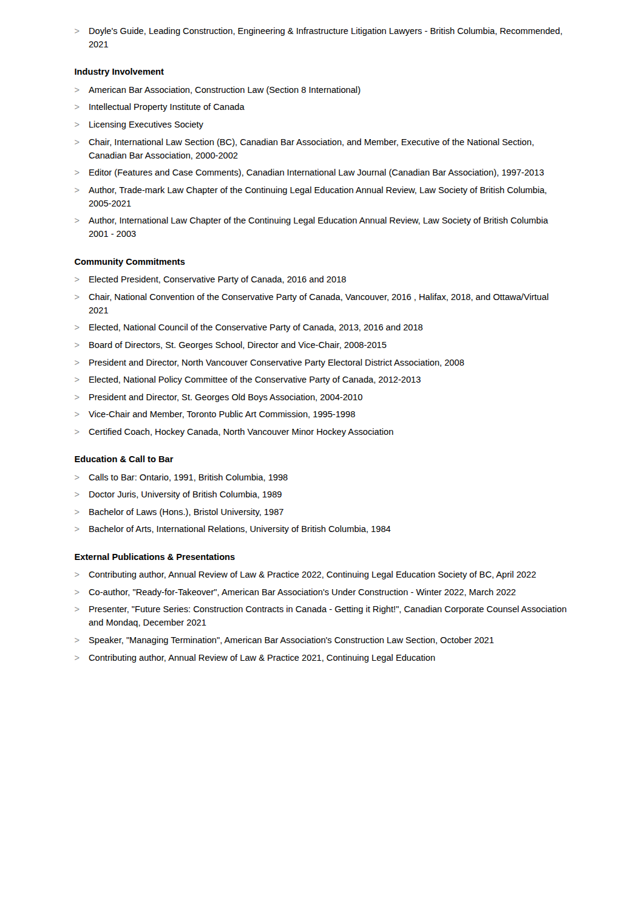Doyle's Guide, Leading Construction, Engineering & Infrastructure Litigation Lawyers - British Columbia, Recommended, 2021
Industry Involvement
American Bar Association, Construction Law (Section 8 International)
Intellectual Property Institute of Canada
Licensing Executives Society
Chair, International Law Section (BC), Canadian Bar Association, and Member, Executive of the National Section, Canadian Bar Association, 2000-2002
Editor (Features and Case Comments), Canadian International Law Journal (Canadian Bar Association), 1997-2013
Author, Trade-mark Law Chapter of the Continuing Legal Education Annual Review, Law Society of British Columbia, 2005-2021
Author, International Law Chapter of the Continuing Legal Education Annual Review, Law Society of British Columbia 2001 - 2003
Community Commitments
Elected President, Conservative Party of Canada, 2016 and 2018
Chair, National Convention of the Conservative Party of Canada, Vancouver, 2016 , Halifax, 2018, and Ottawa/Virtual 2021
Elected, National Council of the Conservative Party of Canada, 2013, 2016 and 2018
Board of Directors, St. Georges School, Director and Vice-Chair, 2008-2015
President and Director, North Vancouver Conservative Party Electoral District Association, 2008
Elected, National Policy Committee of the Conservative Party of Canada, 2012-2013
President and Director, St. Georges Old Boys Association, 2004-2010
Vice-Chair and Member, Toronto Public Art Commission, 1995-1998
Certified Coach, Hockey Canada, North Vancouver Minor Hockey Association
Education & Call to Bar
Calls to Bar: Ontario, 1991, British Columbia, 1998
Doctor Juris, University of British Columbia, 1989
Bachelor of Laws (Hons.), Bristol University, 1987
Bachelor of Arts, International Relations, University of British Columbia, 1984
External Publications & Presentations
Contributing author, Annual Review of Law & Practice 2022, Continuing Legal Education Society of BC, April 2022
Co-author, "Ready-for-Takeover", American Bar Association's Under Construction - Winter 2022, March 2022
Presenter, "Future Series: Construction Contracts in Canada - Getting it Right!", Canadian Corporate Counsel Association and Mondaq, December 2021
Speaker, "Managing Termination", American Bar Association's Construction Law Section, October 2021
Contributing author, Annual Review of Law & Practice 2021, Continuing Legal Education